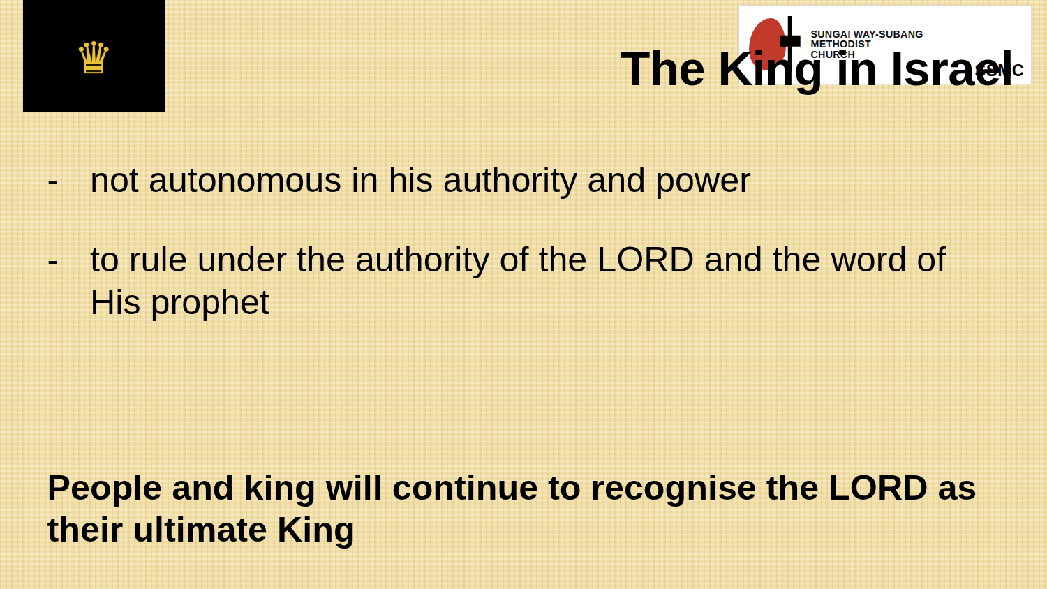♛
Sungai Way-Subang Methodist Church
SSMC
The King in Israel
not autonomous in his authority and power
to rule under the authority of the LORD and the word of His prophet
People and king will continue to recognise the LORD as their ultimate King